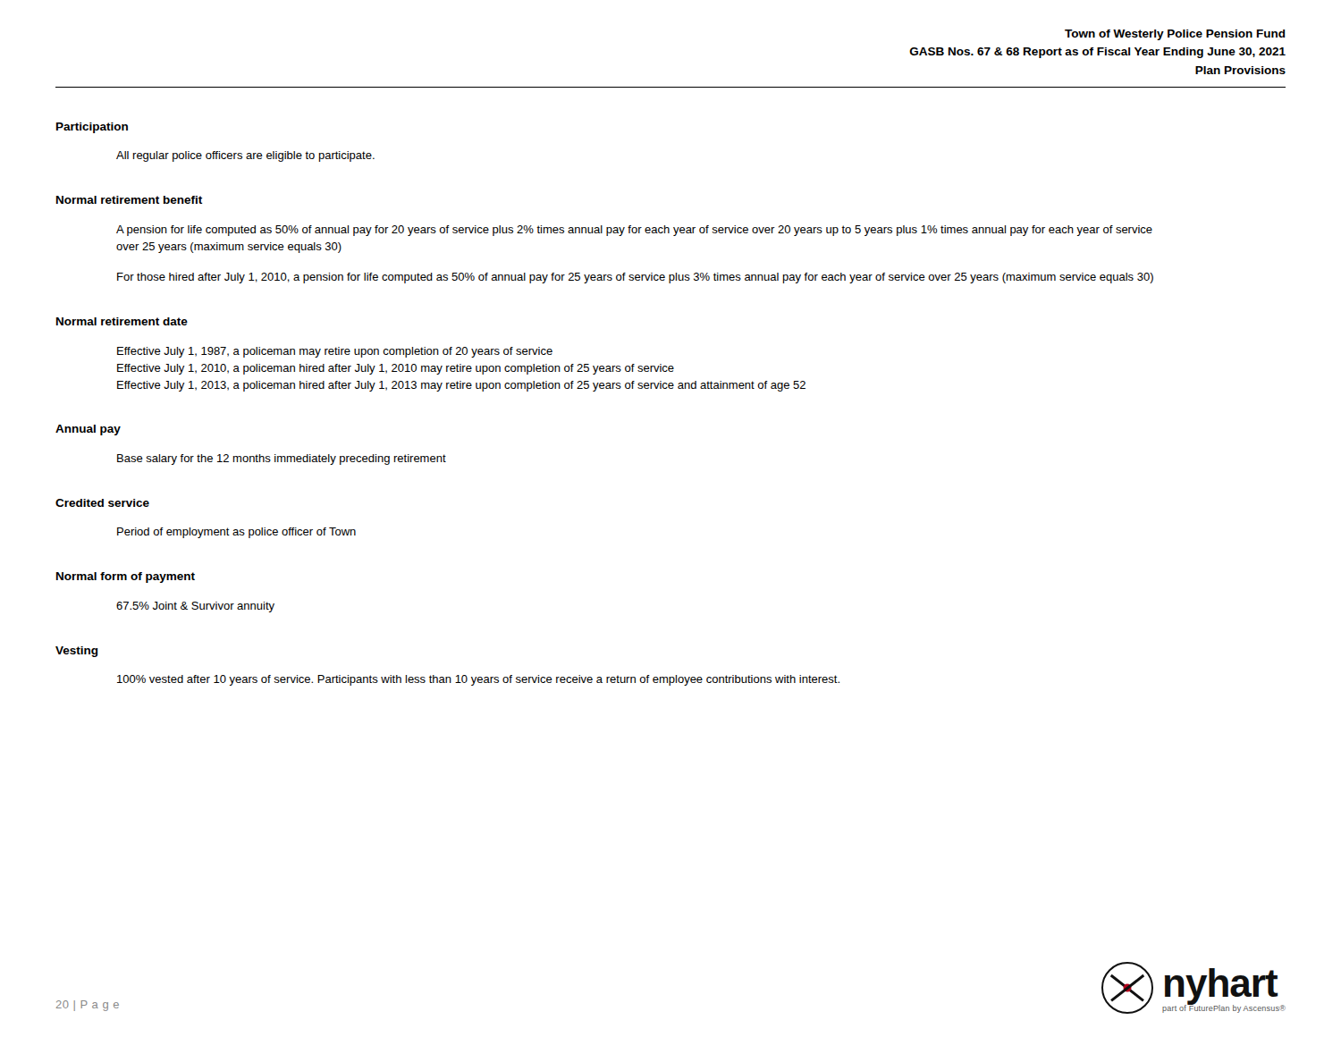Town of Westerly Police Pension Fund
GASB Nos. 67 & 68 Report as of Fiscal Year Ending June 30, 2021
Plan Provisions
Participation
All regular police officers are eligible to participate.
Normal retirement benefit
A pension for life computed as 50% of annual pay for 20 years of service plus 2% times annual pay for each year of service over 20 years up to 5 years plus 1% times annual pay for each year of service over 25 years (maximum service equals 30)
For those hired after July 1, 2010, a pension for life computed as 50% of annual pay for 25 years of service plus 3% times annual pay for each year of service over 25 years (maximum service equals 30)
Normal retirement date
Effective July 1, 1987, a policeman may retire upon completion of 20 years of service
Effective July 1, 2010, a policeman hired after July 1, 2010 may retire upon completion of 25 years of service
Effective July 1, 2013, a policeman hired after July 1, 2013 may retire upon completion of 25 years of service and attainment of age 52
Annual pay
Base salary for the 12 months immediately preceding retirement
Credited service
Period of employment as police officer of Town
Normal form of payment
67.5% Joint & Survivor annuity
Vesting
100% vested after 10 years of service. Participants with less than 10 years of service receive a return of employee contributions with interest.
20 | P a g e
nyhart
part of FuturePlan by Ascensus®